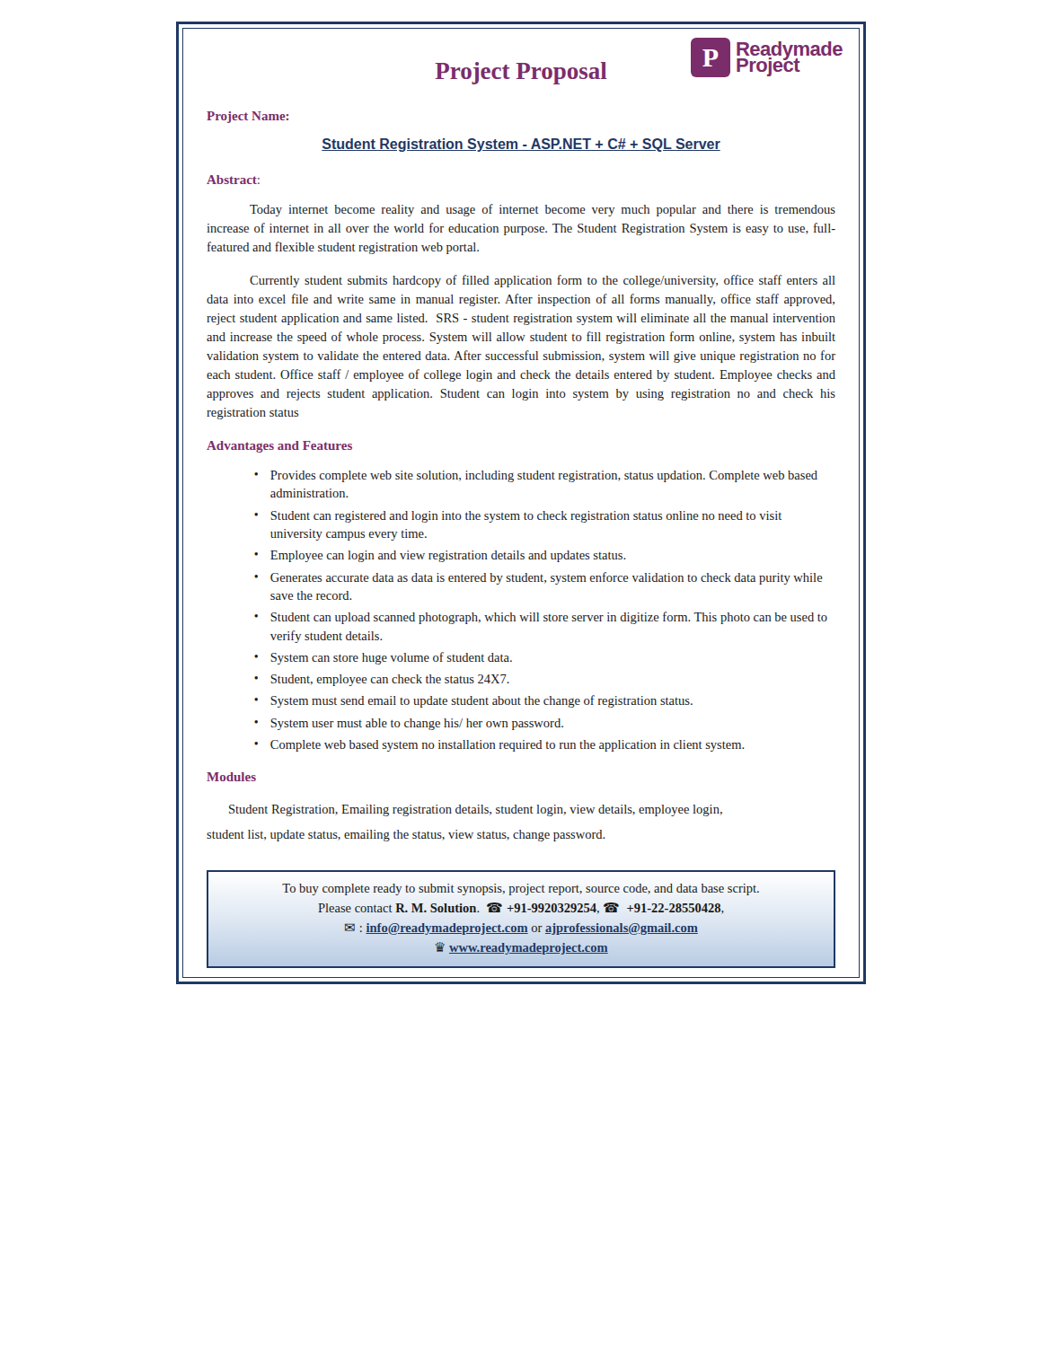Readymade Project
Project Proposal
Project Name:
Student Registration System - ASP.NET + C# + SQL Server
Abstract:
Today internet become reality and usage of internet become very much popular and there is tremendous increase of internet in all over the world for education purpose. The Student Registration System is easy to use, full-featured and flexible student registration web portal.
Currently student submits hardcopy of filled application form to the college/university, office staff enters all data into excel file and write same in manual register. After inspection of all forms manually, office staff approved, reject student application and same listed. SRS - student registration system will eliminate all the manual intervention and increase the speed of whole process. System will allow student to fill registration form online, system has inbuilt validation system to validate the entered data. After successful submission, system will give unique registration no for each student. Office staff / employee of college login and check the details entered by student. Employee checks and approves and rejects student application. Student can login into system by using registration no and check his registration status
Advantages and Features
Provides complete web site solution, including student registration, status updation. Complete web based administration.
Student can registered and login into the system to check registration status online no need to visit university campus every time.
Employee can login and view registration details and updates status.
Generates accurate data as data is entered by student, system enforce validation to check data purity while save the record.
Student can upload scanned photograph, which will store server in digitize form. This photo can be used to verify student details.
System can store huge volume of student data.
Student, employee can check the status 24X7.
System must send email to update student about the change of registration status.
System user must able to change his/ her own password.
Complete web based system no installation required to run the application in client system.
Modules
Student Registration, Emailing registration details, student login, view details, employee login, student list, update status, emailing the status, view status, change password.
To buy complete ready to submit synopsis, project report, source code, and data base script. Please contact R. M. Solution. ☎ +91-9920329254, ☎ +91-22-28550428, ✉ : info@readymadeproject.com or ajprofessionals@gmail.com ♛ www.readymadeproject.com